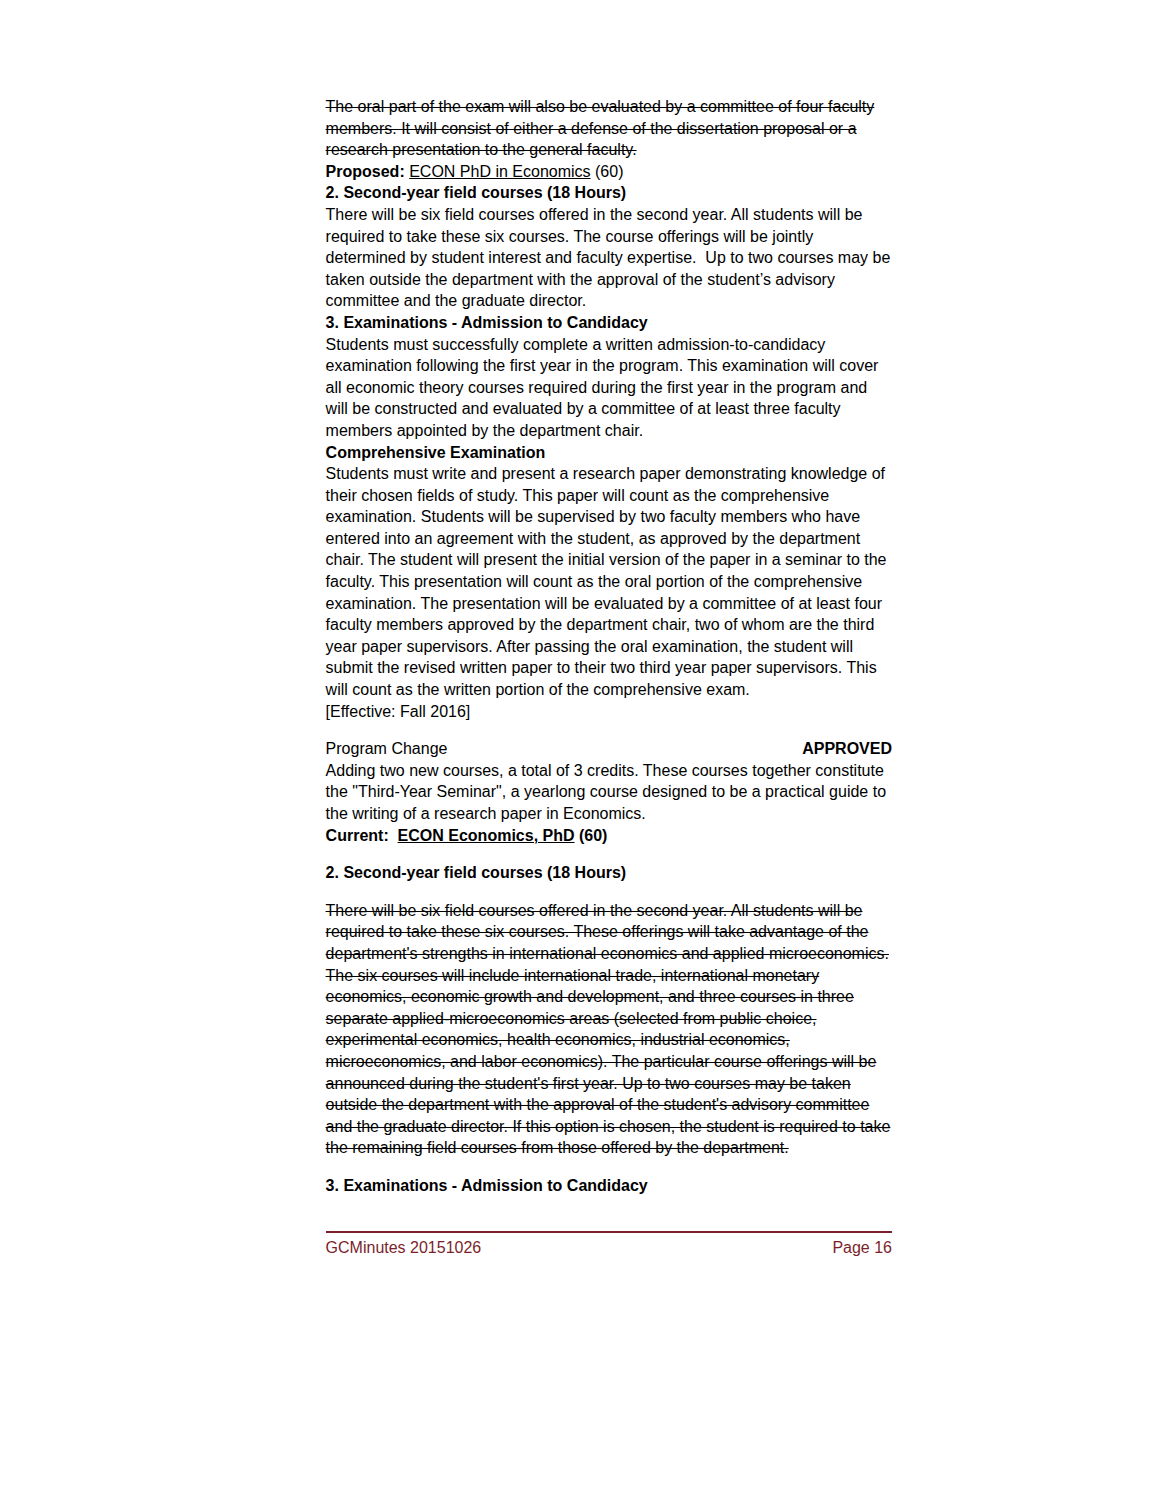The oral part of the exam will also be evaluated by a committee of four faculty members. It will consist of either a defense of the dissertation proposal or a research presentation to the general faculty.
Proposed: ECON PhD in Economics (60)
2. Second-year field courses (18 Hours)
There will be six field courses offered in the second year. All students will be required to take these six courses. The course offerings will be jointly determined by student interest and faculty expertise. Up to two courses may be taken outside the department with the approval of the student’s advisory committee and the graduate director.
3. Examinations - Admission to Candidacy
Students must successfully complete a written admission-to-candidacy examination following the first year in the program. This examination will cover all economic theory courses required during the first year in the program and will be constructed and evaluated by a committee of at least three faculty members appointed by the department chair.
Comprehensive Examination
Students must write and present a research paper demonstrating knowledge of their chosen fields of study. This paper will count as the comprehensive examination. Students will be supervised by two faculty members who have entered into an agreement with the student, as approved by the department chair. The student will present the initial version of the paper in a seminar to the faculty. This presentation will count as the oral portion of the comprehensive examination. The presentation will be evaluated by a committee of at least four faculty members approved by the department chair, two of whom are the third year paper supervisors. After passing the oral examination, the student will submit the revised written paper to their two third year paper supervisors. This will count as the written portion of the comprehensive exam.
[Effective: Fall 2016]
Program Change APPROVED
Adding two new courses, a total of 3 credits. These courses together constitute the "Third-Year Seminar", a yearlong course designed to be a practical guide to the writing of a research paper in Economics.
Current: ECON Economics, PhD (60)
2. Second-year field courses (18 Hours)
There will be six field courses offered in the second year. All students will be required to take these six courses. These offerings will take advantage of the department's strengths in international economics and applied microeconomics. The six courses will include international trade, international monetary economics, economic growth and development, and three courses in three separate applied-microeconomics areas (selected from public choice, experimental economics, health economics, industrial economics, microeconomics, and labor economics). The particular course offerings will be announced during the student's first year. Up to two courses may be taken outside the department with the approval of the student's advisory committee and the graduate director. If this option is chosen, the student is required to take the remaining field courses from those offered by the department.
3. Examinations - Admission to Candidacy
GCMinutes 20151026 Page 16